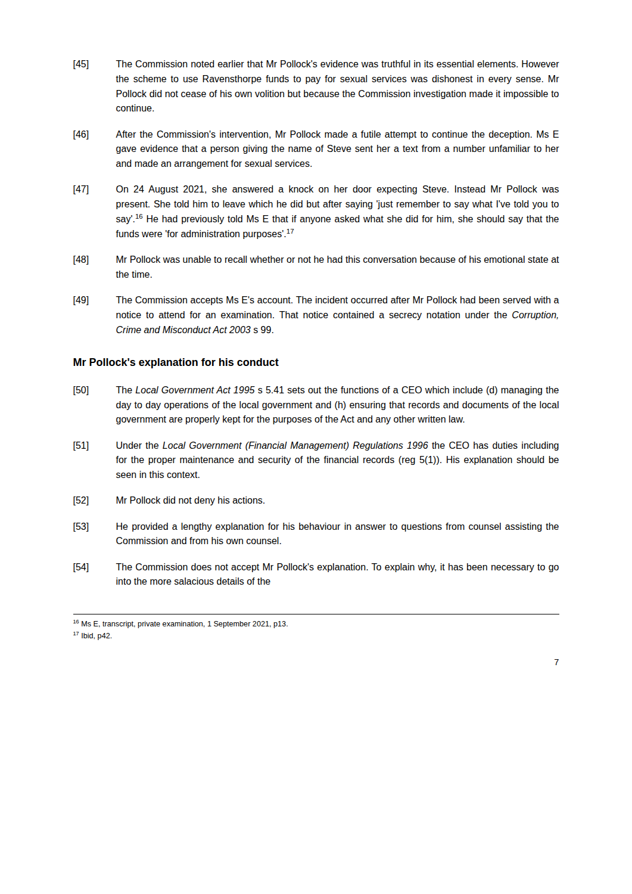[45]
The Commission noted earlier that Mr Pollock's evidence was truthful in its essential elements. However the scheme to use Ravensthorpe funds to pay for sexual services was dishonest in every sense. Mr Pollock did not cease of his own volition but because the Commission investigation made it impossible to continue.
[46]
After the Commission's intervention, Mr Pollock made a futile attempt to continue the deception. Ms E gave evidence that a person giving the name of Steve sent her a text from a number unfamiliar to her and made an arrangement for sexual services.
[47]
On 24 August 2021, she answered a knock on her door expecting Steve. Instead Mr Pollock was present. She told him to leave which he did but after saying 'just remember to say what I've told you to say'.16 He had previously told Ms E that if anyone asked what she did for him, she should say that the funds were 'for administration purposes'.17
[48]
Mr Pollock was unable to recall whether or not he had this conversation because of his emotional state at the time.
[49]
The Commission accepts Ms E's account. The incident occurred after Mr Pollock had been served with a notice to attend for an examination. That notice contained a secrecy notation under the Corruption, Crime and Misconduct Act 2003 s 99.
Mr Pollock's explanation for his conduct
[50]
The Local Government Act 1995 s 5.41 sets out the functions of a CEO which include (d) managing the day to day operations of the local government and (h) ensuring that records and documents of the local government are properly kept for the purposes of the Act and any other written law.
[51]
Under the Local Government (Financial Management) Regulations 1996 the CEO has duties including for the proper maintenance and security of the financial records (reg 5(1)). His explanation should be seen in this context.
[52]
Mr Pollock did not deny his actions.
[53]
He provided a lengthy explanation for his behaviour in answer to questions from counsel assisting the Commission and from his own counsel.
[54]
The Commission does not accept Mr Pollock's explanation. To explain why, it has been necessary to go into the more salacious details of the
16 Ms E, transcript, private examination, 1 September 2021, p13.
17 Ibid, p42.
7